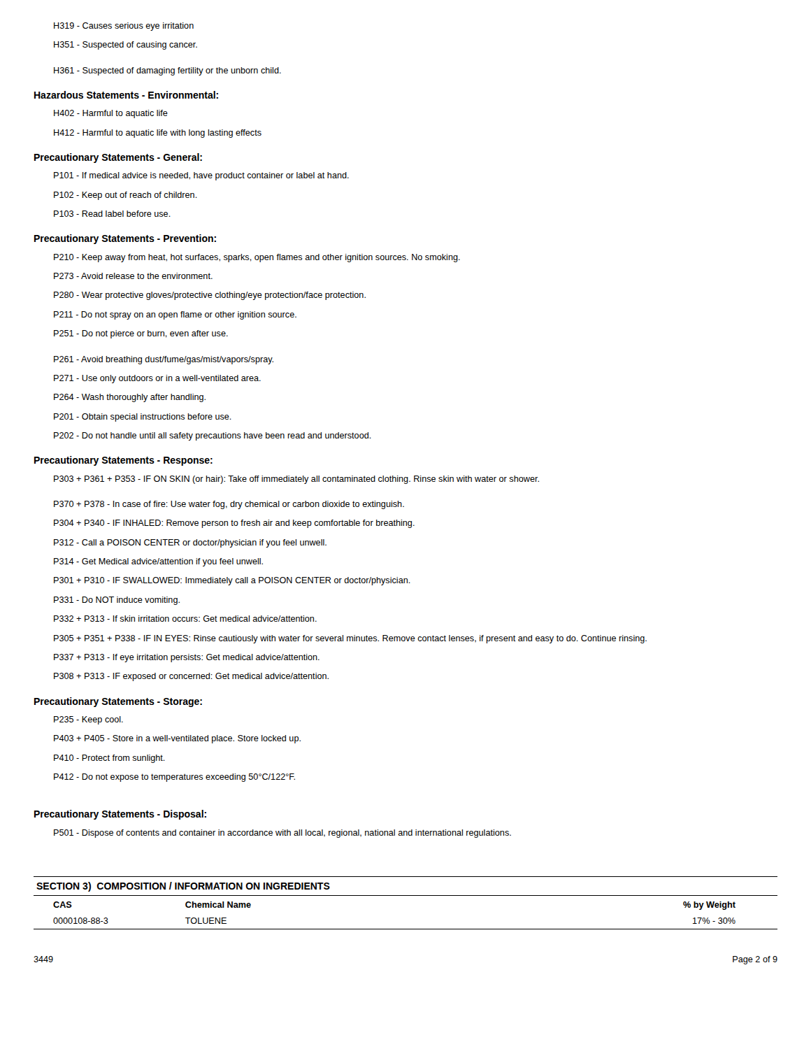H319 - Causes serious eye irritation
H351 - Suspected of causing cancer.
H361 - Suspected of damaging fertility or the unborn child.
Hazardous Statements - Environmental:
H402 - Harmful to aquatic life
H412 - Harmful to aquatic life with long lasting effects
Precautionary Statements - General:
P101 - If medical advice is needed, have product container or label at hand.
P102 - Keep out of reach of children.
P103 - Read label before use.
Precautionary Statements - Prevention:
P210 - Keep away from heat, hot surfaces, sparks, open flames and other ignition sources. No smoking.
P273 - Avoid release to the environment.
P280 - Wear protective gloves/protective clothing/eye protection/face protection.
P211 - Do not spray on an open flame or other ignition source.
P251 - Do not pierce or burn, even after use.
P261 - Avoid breathing dust/fume/gas/mist/vapors/spray.
P271 - Use only outdoors or in a well-ventilated area.
P264 - Wash thoroughly after handling.
P201 - Obtain special instructions before use.
P202 - Do not handle until all safety precautions have been read and understood.
Precautionary Statements - Response:
P303 + P361 + P353 - IF ON SKIN (or hair): Take off immediately all contaminated clothing. Rinse skin with water or shower.
P370 + P378 - In case of fire: Use water fog, dry chemical or carbon dioxide to extinguish.
P304 + P340 - IF INHALED: Remove person to fresh air and keep comfortable for breathing.
P312 - Call a POISON CENTER or doctor/physician if you feel unwell.
P314 - Get Medical advice/attention if you feel unwell.
P301 + P310 - IF SWALLOWED: Immediately call a POISON CENTER or doctor/physician.
P331 - Do NOT induce vomiting.
P332 + P313 - If skin irritation occurs: Get medical advice/attention.
P305 + P351 + P338 - IF IN EYES: Rinse cautiously with water for several minutes. Remove contact lenses, if present and easy to do. Continue rinsing.
P337 + P313 - If eye irritation persists: Get medical advice/attention.
P308 + P313 - IF exposed or concerned: Get medical advice/attention.
Precautionary Statements - Storage:
P235 - Keep cool.
P403 + P405 - Store in a well-ventilated place. Store locked up.
P410 - Protect from sunlight.
P412 - Do not expose to temperatures exceeding 50°C/122°F.
Precautionary Statements - Disposal:
P501 - Dispose of contents and container in accordance with all local, regional, national and international regulations.
SECTION 3) COMPOSITION / INFORMATION ON INGREDIENTS
| CAS | Chemical Name | % by Weight |
| --- | --- | --- |
| 0000108-88-3 | TOLUENE | 17% - 30% |
3449 Page 2 of 9